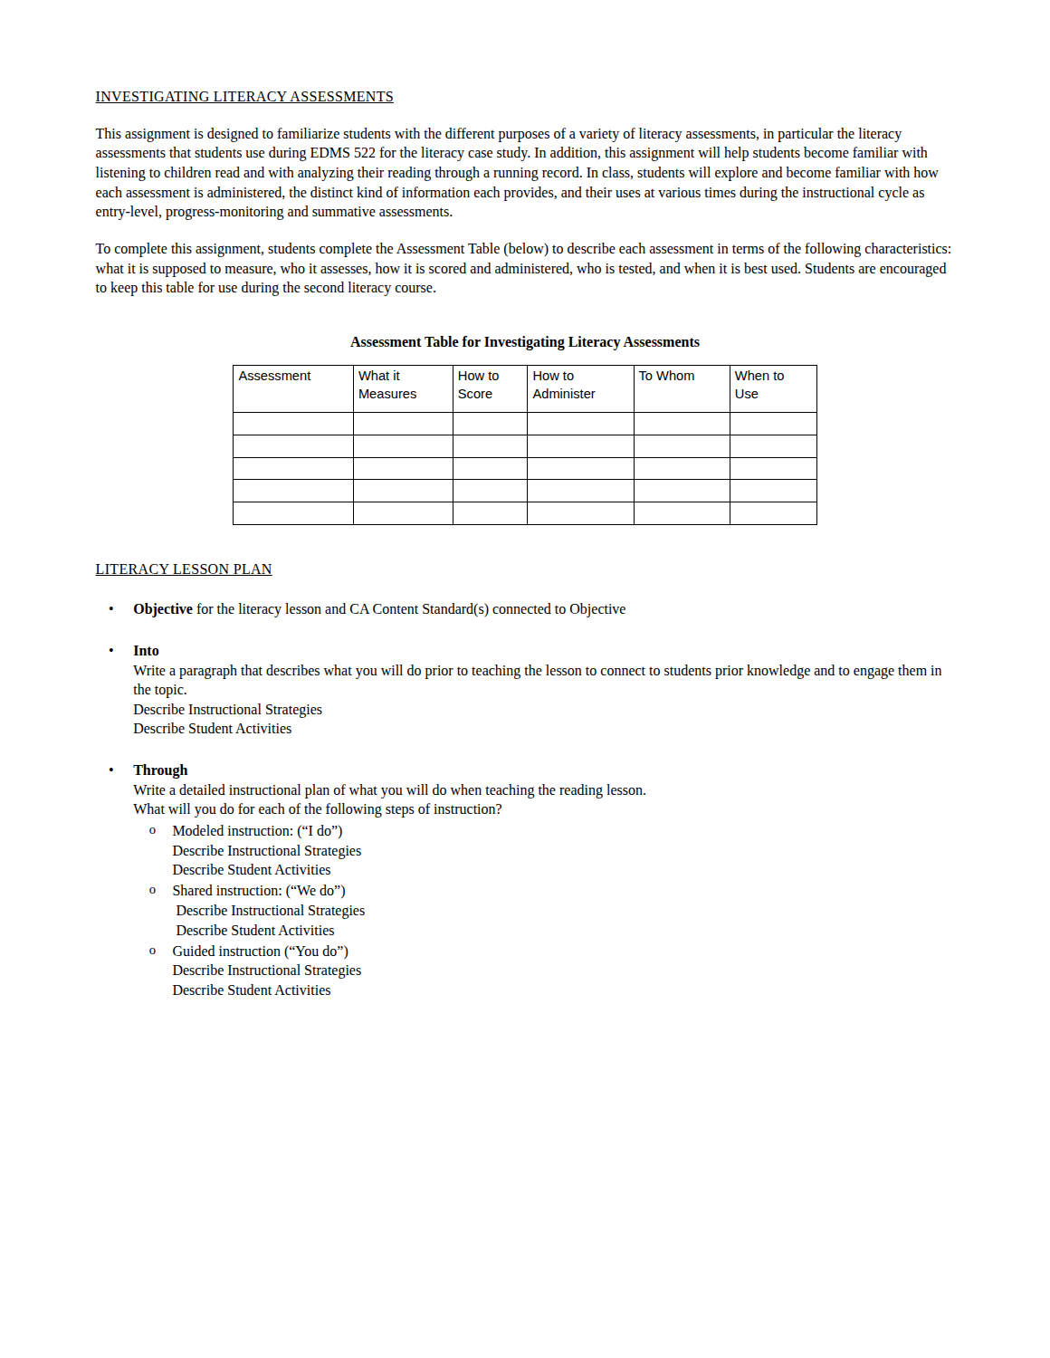INVESTIGATING LITERACY ASSESSMENTS
This assignment is designed to familiarize students with the different purposes of a variety of literacy assessments, in particular the literacy assessments that students use during EDMS 522 for the literacy case study. In addition, this assignment will help students become familiar with listening to children read and with analyzing their reading through a running record. In class, students will explore and become familiar with how each assessment is administered, the distinct kind of information each provides, and their uses at various times during the instructional cycle as entry-level, progress-monitoring and summative assessments.
To complete this assignment, students complete the Assessment Table (below) to describe each assessment in terms of the following characteristics: what it is supposed to measure, who it assesses, how it is scored and administered, who is tested, and when it is best used. Students are encouraged to keep this table for use during the second literacy course.
Assessment Table for Investigating Literacy Assessments
| Assessment | What it Measures | How to Score | How to Administer | To Whom | When to Use |
| --- | --- | --- | --- | --- | --- |
LITERACY LESSON PLAN
Objective for the literacy lesson and CA Content Standard(s) connected to Objective
Into
Write a paragraph that describes what you will do prior to teaching the lesson to connect to students prior knowledge and to engage them in the topic.
Describe Instructional Strategies
Describe Student Activities
Through
Write a detailed instructional plan of what you will do when teaching the reading lesson.
What will you do for each of the following steps of instruction?
Modeled instruction: (“I do”)
Describe Instructional Strategies
Describe Student Activities
Shared instruction: (“We do”)
Describe Instructional Strategies
Describe Student Activities
Guided instruction (“You do”)
Describe Instructional Strategies
Describe Student Activities